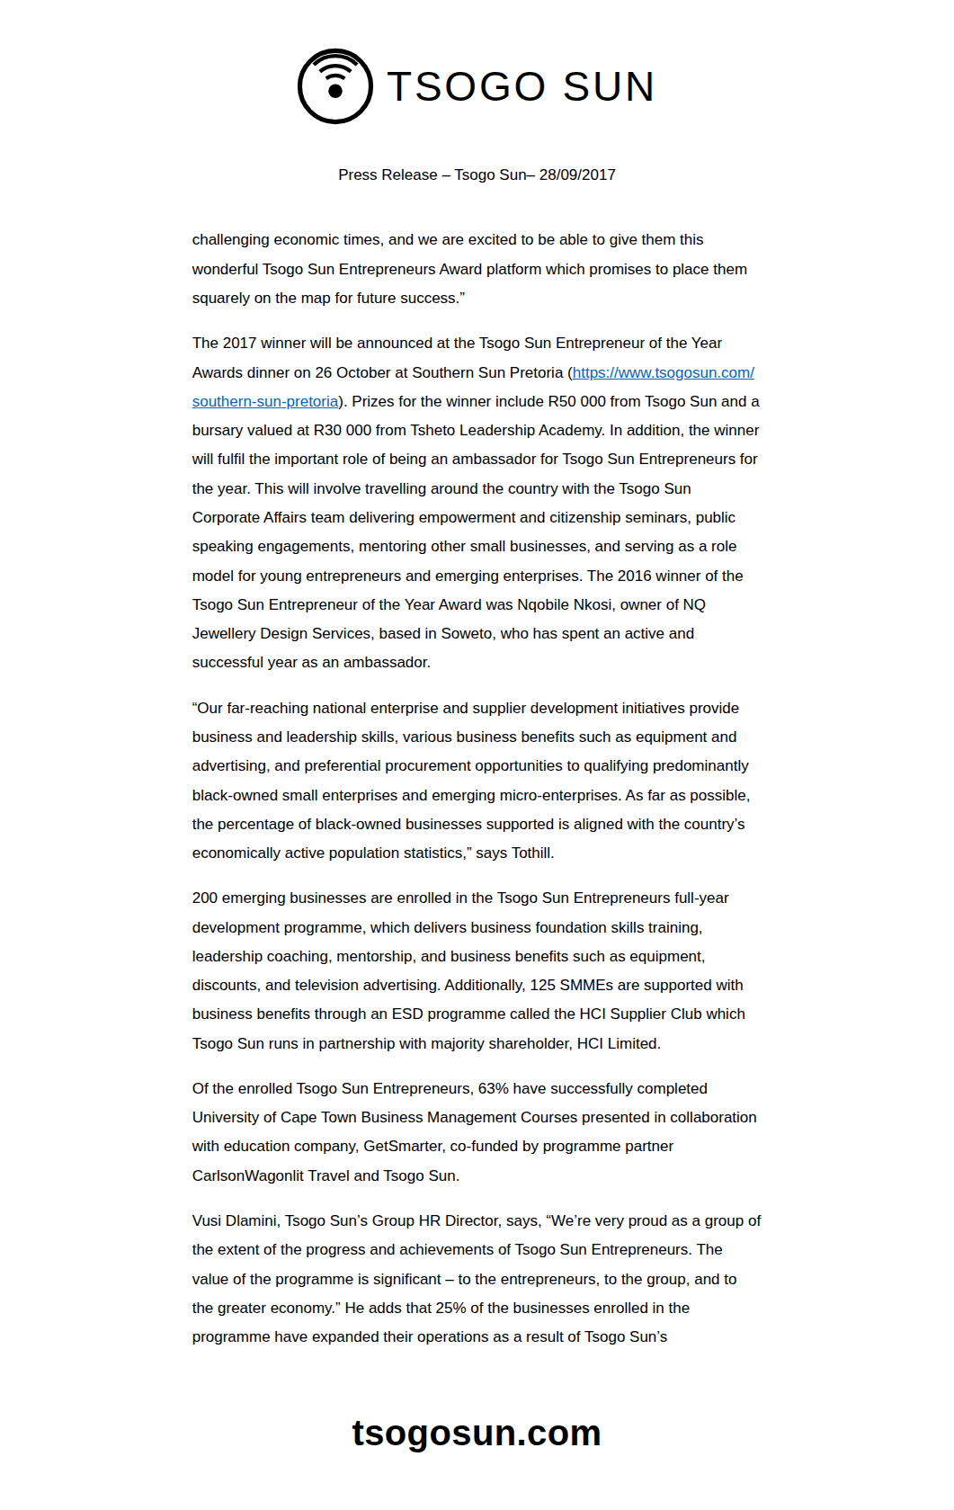TSOGO SUN
Press Release – Tsogo Sun– 28/09/2017
challenging economic times, and we are excited to be able to give them this wonderful Tsogo Sun Entrepreneurs Award platform which promises to place them squarely on the map for future success.”
The 2017 winner will be announced at the Tsogo Sun Entrepreneur of the Year Awards dinner on 26 October at Southern Sun Pretoria (https://www.tsogosun.com/southern-sun-pretoria). Prizes for the winner include R50 000 from Tsogo Sun and a bursary valued at R30 000 from Tsheto Leadership Academy. In addition, the winner will fulfil the important role of being an ambassador for Tsogo Sun Entrepreneurs for the year. This will involve travelling around the country with the Tsogo Sun Corporate Affairs team delivering empowerment and citizenship seminars, public speaking engagements, mentoring other small businesses, and serving as a role model for young entrepreneurs and emerging enterprises. The 2016 winner of the Tsogo Sun Entrepreneur of the Year Award was Nqobile Nkosi, owner of NQ Jewellery Design Services, based in Soweto, who has spent an active and successful year as an ambassador.
“Our far-reaching national enterprise and supplier development initiatives provide business and leadership skills, various business benefits such as equipment and advertising, and preferential procurement opportunities to qualifying predominantly black-owned small enterprises and emerging micro-enterprises. As far as possible, the percentage of black-owned businesses supported is aligned with the country’s economically active population statistics,” says Tothill.
200 emerging businesses are enrolled in the Tsogo Sun Entrepreneurs full-year development programme, which delivers business foundation skills training, leadership coaching, mentorship, and business benefits such as equipment, discounts, and television advertising. Additionally, 125 SMMEs are supported with business benefits through an ESD programme called the HCI Supplier Club which Tsogo Sun runs in partnership with majority shareholder, HCI Limited.
Of the enrolled Tsogo Sun Entrepreneurs, 63% have successfully completed University of Cape Town Business Management Courses presented in collaboration with education company, GetSmarter, co-funded by programme partner CarlsonWagonlit Travel and Tsogo Sun.
Vusi Dlamini, Tsogo Sun’s Group HR Director, says, “We’re very proud as a group of the extent of the progress and achievements of Tsogo Sun Entrepreneurs. The value of the programme is significant – to the entrepreneurs, to the group, and to the greater economy.” He adds that 25% of the businesses enrolled in the programme have expanded their operations as a result of Tsogo Sun’s
tsogosun.com